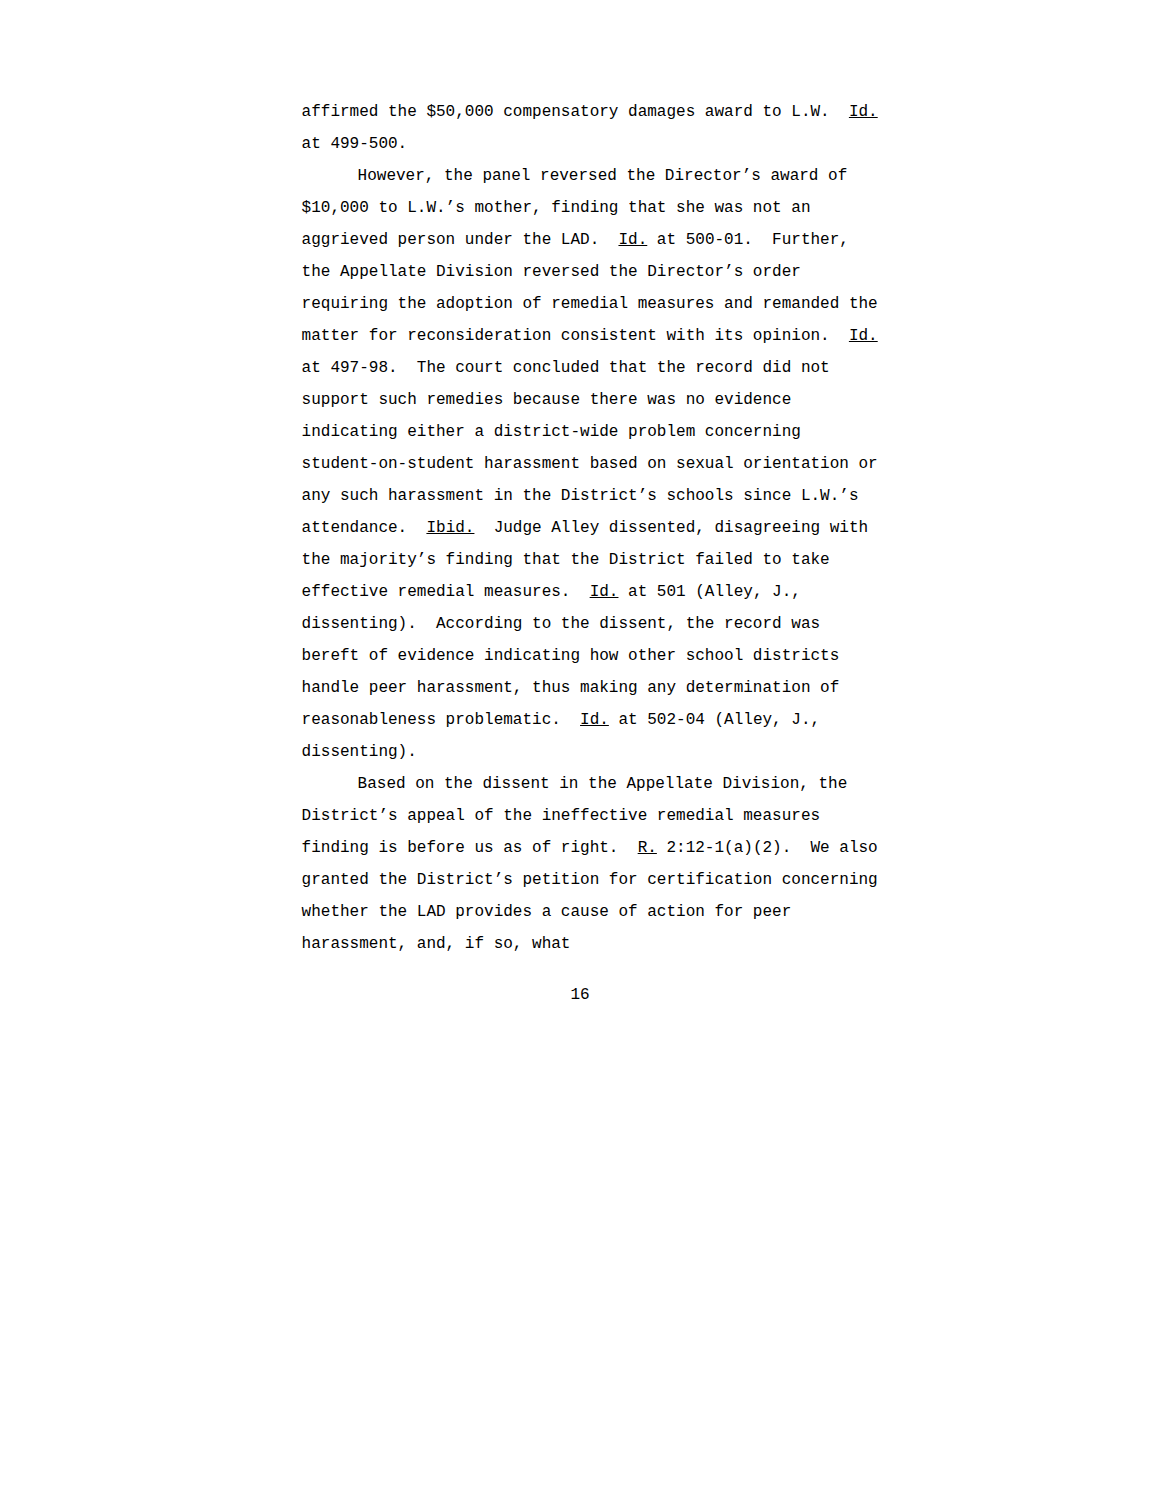affirmed the $50,000 compensatory damages award to L.W. Id. at 499-500.
However, the panel reversed the Director’s award of $10,000 to L.W.’s mother, finding that she was not an aggrieved person under the LAD. Id. at 500-01. Further, the Appellate Division reversed the Director’s order requiring the adoption of remedial measures and remanded the matter for reconsideration consistent with its opinion. Id. at 497-98. The court concluded that the record did not support such remedies because there was no evidence indicating either a district-wide problem concerning student-on-student harassment based on sexual orientation or any such harassment in the District’s schools since L.W.’s attendance. Ibid. Judge Alley dissented, disagreeing with the majority’s finding that the District failed to take effective remedial measures. Id. at 501 (Alley, J., dissenting). According to the dissent, the record was bereft of evidence indicating how other school districts handle peer harassment, thus making any determination of reasonableness problematic. Id. at 502-04 (Alley, J., dissenting).
Based on the dissent in the Appellate Division, the District’s appeal of the ineffective remedial measures finding is before us as of right. R. 2:12-1(a)(2). We also granted the District’s petition for certification concerning whether the LAD provides a cause of action for peer harassment, and, if so, what
16